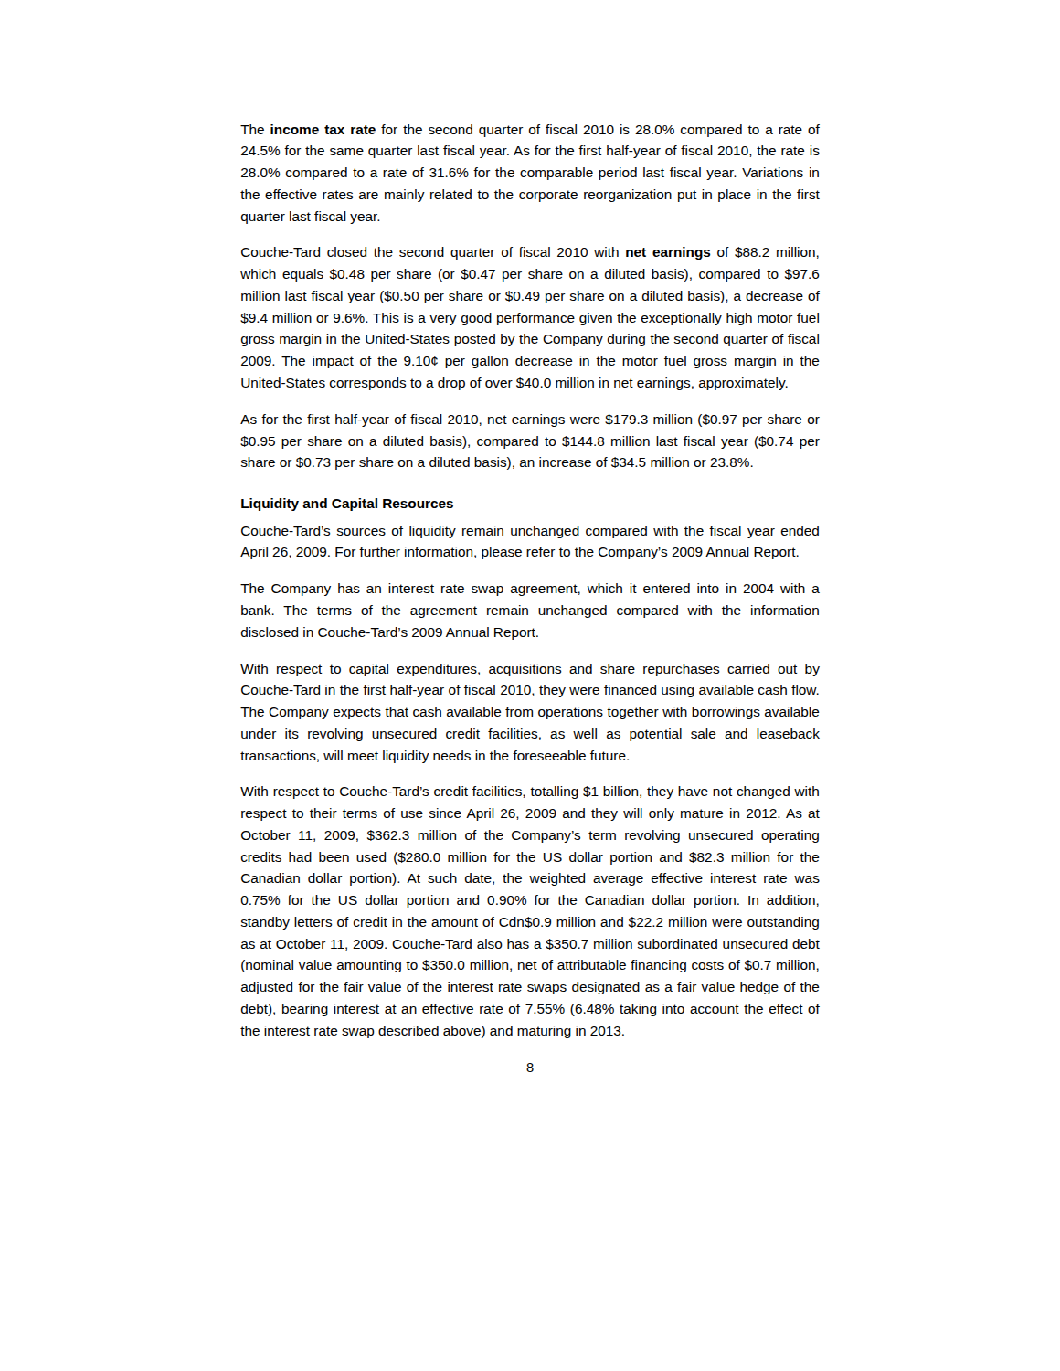The income tax rate for the second quarter of fiscal 2010 is 28.0% compared to a rate of 24.5% for the same quarter last fiscal year. As for the first half-year of fiscal 2010, the rate is 28.0% compared to a rate of 31.6% for the comparable period last fiscal year. Variations in the effective rates are mainly related to the corporate reorganization put in place in the first quarter last fiscal year.
Couche-Tard closed the second quarter of fiscal 2010 with net earnings of $88.2 million, which equals $0.48 per share (or $0.47 per share on a diluted basis), compared to $97.6 million last fiscal year ($0.50 per share or $0.49 per share on a diluted basis), a decrease of $9.4 million or 9.6%. This is a very good performance given the exceptionally high motor fuel gross margin in the United-States posted by the Company during the second quarter of fiscal 2009. The impact of the 9.10¢ per gallon decrease in the motor fuel gross margin in the United-States corresponds to a drop of over $40.0 million in net earnings, approximately.
As for the first half-year of fiscal 2010, net earnings were $179.3 million ($0.97 per share or $0.95 per share on a diluted basis), compared to $144.8 million last fiscal year ($0.74 per share or $0.73 per share on a diluted basis), an increase of $34.5 million or 23.8%.
Liquidity and Capital Resources
Couche-Tard’s sources of liquidity remain unchanged compared with the fiscal year ended April 26, 2009. For further information, please refer to the Company’s 2009 Annual Report.
The Company has an interest rate swap agreement, which it entered into in 2004 with a bank. The terms of the agreement remain unchanged compared with the information disclosed in Couche-Tard’s 2009 Annual Report.
With respect to capital expenditures, acquisitions and share repurchases carried out by Couche-Tard in the first half-year of fiscal 2010, they were financed using available cash flow. The Company expects that cash available from operations together with borrowings available under its revolving unsecured credit facilities, as well as potential sale and leaseback transactions, will meet liquidity needs in the foreseeable future.
With respect to Couche-Tard’s credit facilities, totalling $1 billion, they have not changed with respect to their terms of use since April 26, 2009 and they will only mature in 2012. As at October 11, 2009, $362.3 million of the Company’s term revolving unsecured operating credits had been used ($280.0 million for the US dollar portion and $82.3 million for the Canadian dollar portion). At such date, the weighted average effective interest rate was 0.75% for the US dollar portion and 0.90% for the Canadian dollar portion. In addition, standby letters of credit in the amount of Cdn$0.9 million and $22.2 million were outstanding as at October 11, 2009. Couche-Tard also has a $350.7 million subordinated unsecured debt (nominal value amounting to $350.0 million, net of attributable financing costs of $0.7 million, adjusted for the fair value of the interest rate swaps designated as a fair value hedge of the debt), bearing interest at an effective rate of 7.55% (6.48% taking into account the effect of the interest rate swap described above) and maturing in 2013.
8